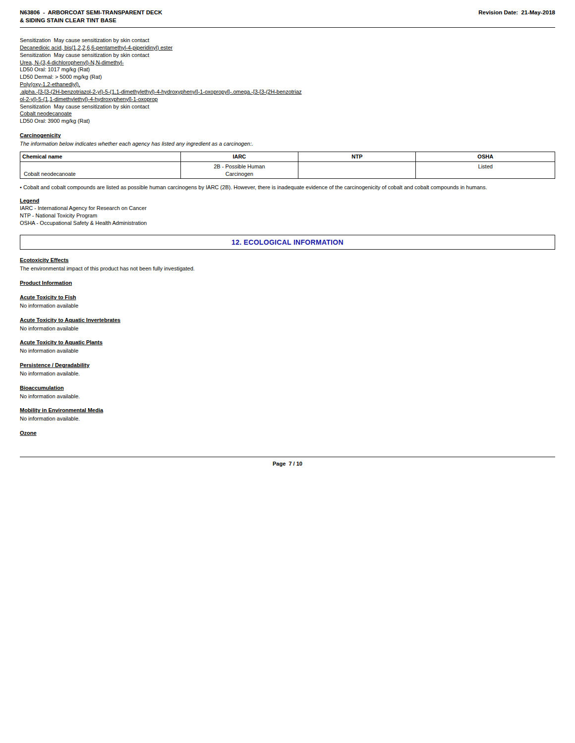N63806 - ARBORCOAT SEMI-TRANSPARENT DECK
& SIDING STAIN CLEAR TINT BASE
Revision Date: 21-May-2018
Sensitization May cause sensitization by skin contact
Decanedioic acid, bis(1,2,2,6,6-pentamethyl-4-piperidinyl) ester
Sensitization May cause sensitization by skin contact
Urea, N-(3,4-dichlorophenyl)-N,N-dimethyl-
LD50 Oral: 1017 mg/kg (Rat)
LD50 Dermal: > 5000 mg/kg (Rat)
Poly(oxy-1,2-ethanediyl),
.alpha.-[3-[3-(2H-benzotriazol-2-yl)-5-(1,1-dimethylethyl)-4-hydroxyphenyl]-1-oxopropyl]-.omega.-[3-[3-(2H-benzotriaz
ol-2-yl)-5-(1,1-dimethylethyl)-4-hydroxyphenyl]-1-oxoprop
Sensitization May cause sensitization by skin contact
Cobalt neodecanoate
LD50 Oral: 3900 mg/kg (Rat)
Carcinogenicity
The information below indicates whether each agency has listed any ingredient as a carcinogen:.
| Chemical name | IARC | NTP | OSHA |
| --- | --- | --- | --- |
| Cobalt neodecanoate | 2B - Possible Human Carcinogen | | Listed |
• Cobalt and cobalt compounds are listed as possible human carcinogens by IARC (2B). However, there is inadequate evidence of the carcinogenicity of cobalt and cobalt compounds in humans.
Legend
IARC - International Agency for Research on Cancer
NTP - National Toxicity Program
OSHA - Occupational Safety & Health Administration
12. ECOLOGICAL INFORMATION
Ecotoxicity Effects
The environmental impact of this product has not been fully investigated.
Product Information
Acute Toxicity to Fish
No information available
Acute Toxicity to Aquatic Invertebrates
No information available
Acute Toxicity to Aquatic Plants
No information available
Persistence / Degradability
No information available.
Bioaccumulation
No information available.
Mobility in Environmental Media
No information available.
Ozone
Page 7 / 10